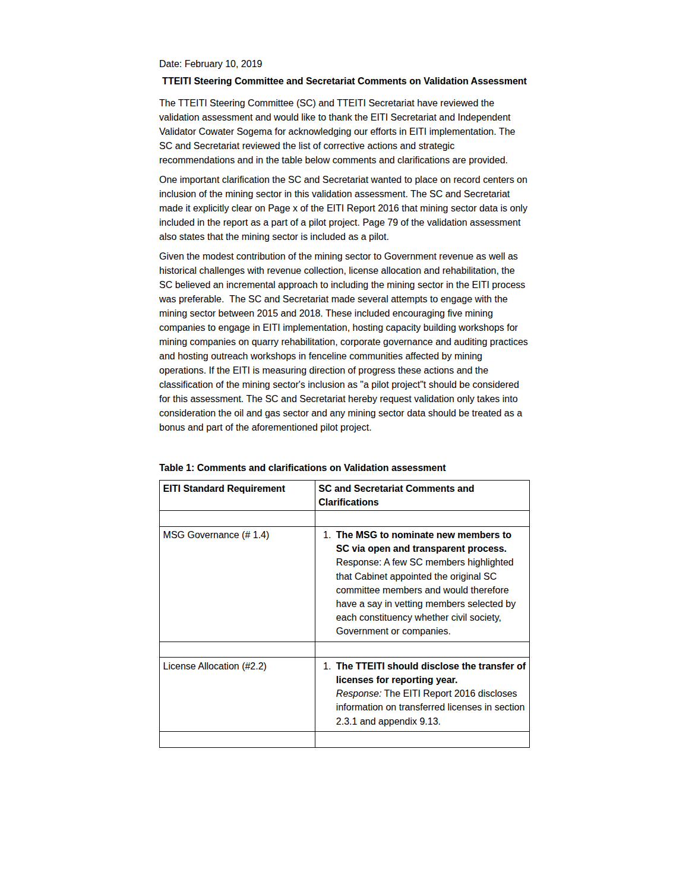Date: February 10, 2019
TTEITI Steering Committee and Secretariat Comments on Validation Assessment
The TTEITI Steering Committee (SC) and TTEITI Secretariat have reviewed the validation assessment and would like to thank the EITI Secretariat and Independent Validator Cowater Sogema for acknowledging our efforts in EITI implementation. The SC and Secretariat reviewed the list of corrective actions and strategic recommendations and in the table below comments and clarifications are provided.
One important clarification the SC and Secretariat wanted to place on record centers on inclusion of the mining sector in this validation assessment. The SC and Secretariat made it explicitly clear on Page x of the EITI Report 2016 that mining sector data is only included in the report as a part of a pilot project. Page 79 of the validation assessment also states that the mining sector is included as a pilot.
Given the modest contribution of the mining sector to Government revenue as well as historical challenges with revenue collection, license allocation and rehabilitation, the SC believed an incremental approach to including the mining sector in the EITI process was preferable. The SC and Secretariat made several attempts to engage with the mining sector between 2015 and 2018. These included encouraging five mining companies to engage in EITI implementation, hosting capacity building workshops for mining companies on quarry rehabilitation, corporate governance and auditing practices and hosting outreach workshops in fenceline communities affected by mining operations. If the EITI is measuring direction of progress these actions and the classification of the mining sector's inclusion as "a pilot project"t should be considered for this assessment. The SC and Secretariat hereby request validation only takes into consideration the oil and gas sector and any mining sector data should be treated as a bonus and part of the aforementioned pilot project.
Table 1: Comments and clarifications on Validation assessment
| EITI Standard Requirement | SC and Secretariat Comments and Clarifications |
| --- | --- |
| MSG Governance (# 1.4) | The MSG to nominate new members to SC via open and transparent process. Response: A few SC members highlighted that Cabinet appointed the original SC committee members and would therefore have a say in vetting members selected by each constituency whether civil society, Government or companies. |
| License Allocation (#2.2) | The TTEITI should disclose the transfer of licenses for reporting year. Response: The EITI Report 2016 discloses information on transferred licenses in section 2.3.1 and appendix 9.13. |